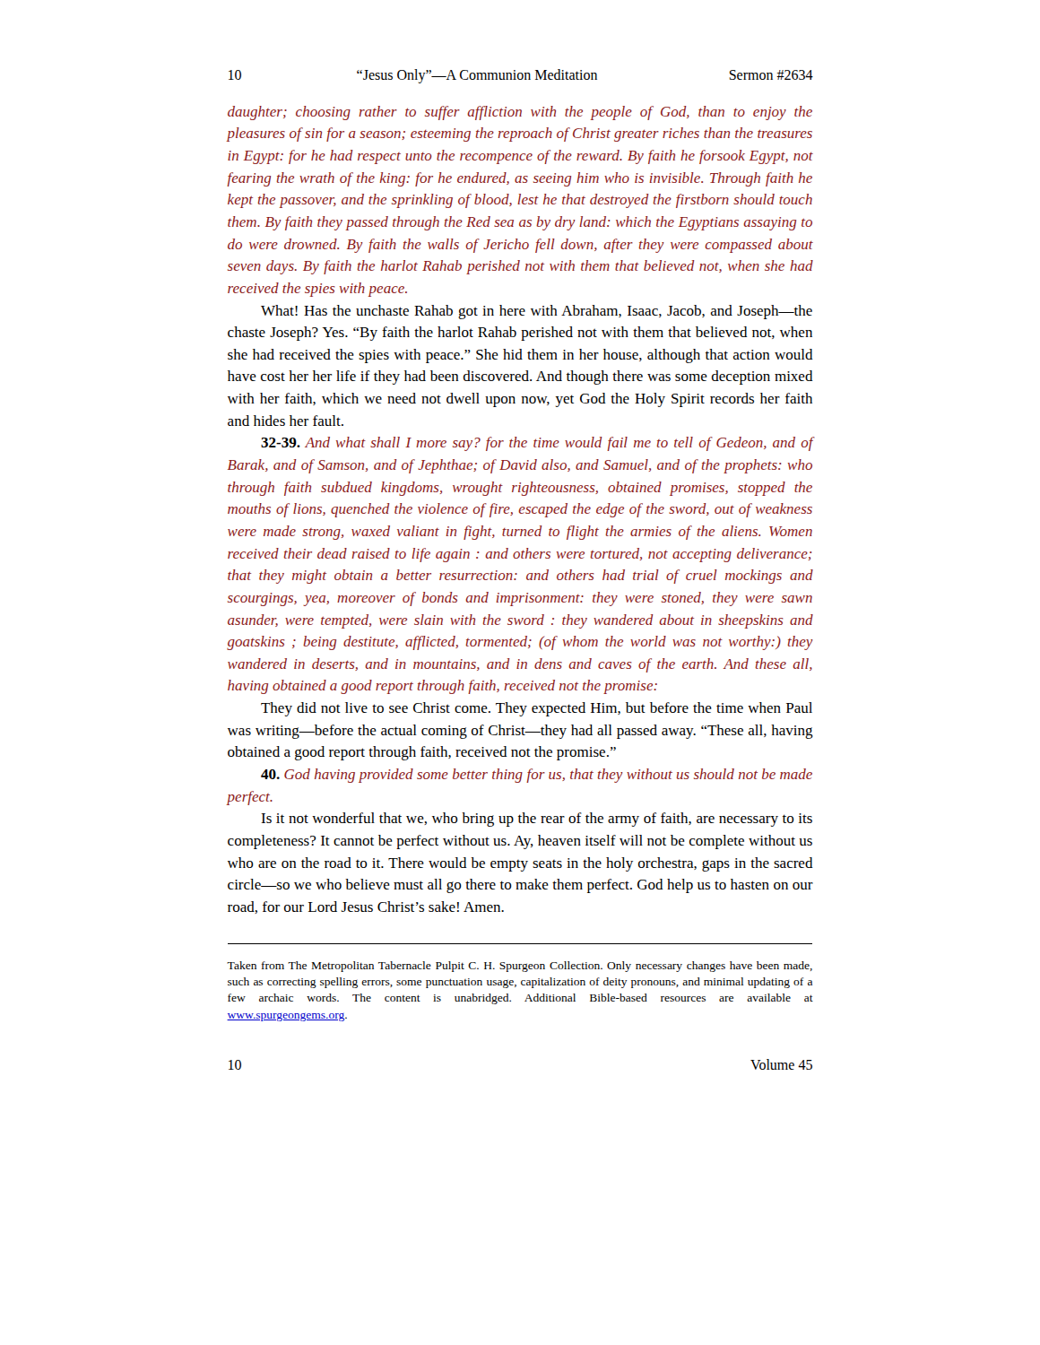10
“Jesus Only”—A Communion Meditation
Sermon #2634
daughter; choosing rather to suffer affliction with the people of God, than to enjoy the pleasures of sin for a season; esteeming the reproach of Christ greater riches than the treasures in Egypt: for he had respect unto the recompence of the reward. By faith he forsook Egypt, not fearing the wrath of the king: for he endured, as seeing him who is invisible. Through faith he kept the passover, and the sprinkling of blood, lest he that destroyed the firstborn should touch them. By faith they passed through the Red sea as by dry land: which the Egyptians assaying to do were drowned. By faith the walls of Jericho fell down, after they were compassed about seven days. By faith the harlot Rahab perished not with them that believed not, when she had received the spies with peace.
What! Has the unchaste Rahab got in here with Abraham, Isaac, Jacob, and Joseph—the chaste Joseph? Yes. “By faith the harlot Rahab perished not with them that believed not, when she had received the spies with peace.” She hid them in her house, although that action would have cost her her life if they had been discovered. And though there was some deception mixed with her faith, which we need not dwell upon now, yet God the Holy Spirit records her faith and hides her fault.
32-39. And what shall I more say? for the time would fail me to tell of Gedeon, and of Barak, and of Samson, and of Jephthae; of David also, and Samuel, and of the prophets: who through faith subdued kingdoms, wrought righteousness, obtained promises, stopped the mouths of lions, quenched the violence of fire, escaped the edge of the sword, out of weakness were made strong, waxed valiant in fight, turned to flight the armies of the aliens. Women received their dead raised to life again : and others were tortured, not accepting deliverance; that they might obtain a better resurrection: and others had trial of cruel mockings and scourgings, yea, moreover of bonds and imprisonment: they were stoned, they were sawn asunder, were tempted, were slain with the sword : they wandered about in sheepskins and goatskins ; being destitute, afflicted, tormented; (of whom the world was not worthy:) they wandered in deserts, and in mountains, and in dens and caves of the earth. And these all, having obtained a good report through faith, received not the promise:
They did not live to see Christ come. They expected Him, but before the time when Paul was writing—before the actual coming of Christ—they had all passed away. “These all, having obtained a good report through faith, received not the promise.”
40. God having provided some better thing for us, that they without us should not be made perfect.
Is it not wonderful that we, who bring up the rear of the army of faith, are necessary to its completeness? It cannot be perfect without us. Ay, heaven itself will not be complete without us who are on the road to it. There would be empty seats in the holy orchestra, gaps in the sacred circle—so we who believe must all go there to make them perfect. God help us to hasten on our road, for our Lord Jesus Christ’s sake! Amen.
Taken from The Metropolitan Tabernacle Pulpit C. H. Spurgeon Collection. Only necessary changes have been made, such as correcting spelling errors, some punctuation usage, capitalization of deity pronouns, and minimal updating of a few archaic words. The content is unabridged. Additional Bible-based resources are available at www.spurgeongems.org.
10
Volume 45